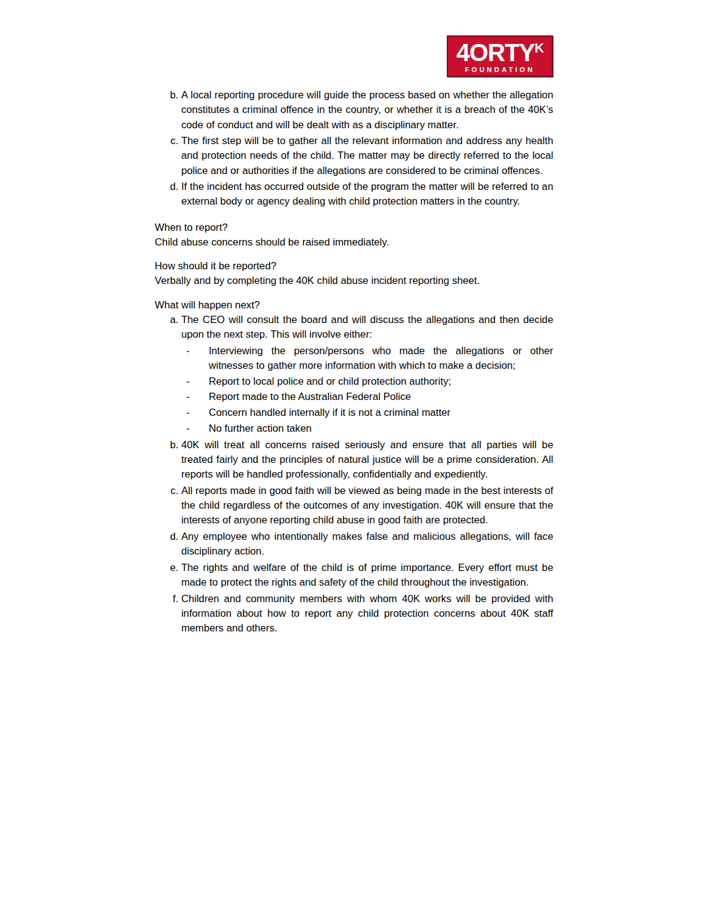4ORTYK
FOUNDATION
A local reporting procedure will guide the process based on whether the allegation constitutes a criminal offence in the country, or whether it is a breach of the 40K’s code of conduct and will be dealt with as a disciplinary matter.
The first step will be to gather all the relevant information and address any health and protection needs of the child. The matter may be directly referred to the local police and or authorities if the allegations are considered to be criminal offences.
If the incident has occurred outside of the program the matter will be referred to an external body or agency dealing with child protection matters in the country.
When to report?
Child abuse concerns should be raised immediately.
How should it be reported?
Verbally and by completing the 40K child abuse incident reporting sheet.
What will happen next?
The CEO will consult the board and will discuss the allegations and then decide upon the next step. This will involve either:
Interviewing the person/persons who made the allegations or other witnesses to gather more information with which to make a decision;
Report to local police and or child protection authority;
Report made to the Australian Federal Police
Concern handled internally if it is not a criminal matter
No further action taken
40K will treat all concerns raised seriously and ensure that all parties will be treated fairly and the principles of natural justice will be a prime consideration. All reports will be handled professionally, confidentially and expediently.
All reports made in good faith will be viewed as being made in the best interests of the child regardless of the outcomes of any investigation. 40K will ensure that the interests of anyone reporting child abuse in good faith are protected.
Any employee who intentionally makes false and malicious allegations, will face disciplinary action.
The rights and welfare of the child is of prime importance. Every effort must be made to protect the rights and safety of the child throughout the investigation.
Children and community members with whom 40K works will be provided with information about how to report any child protection concerns about 40K staff members and others.